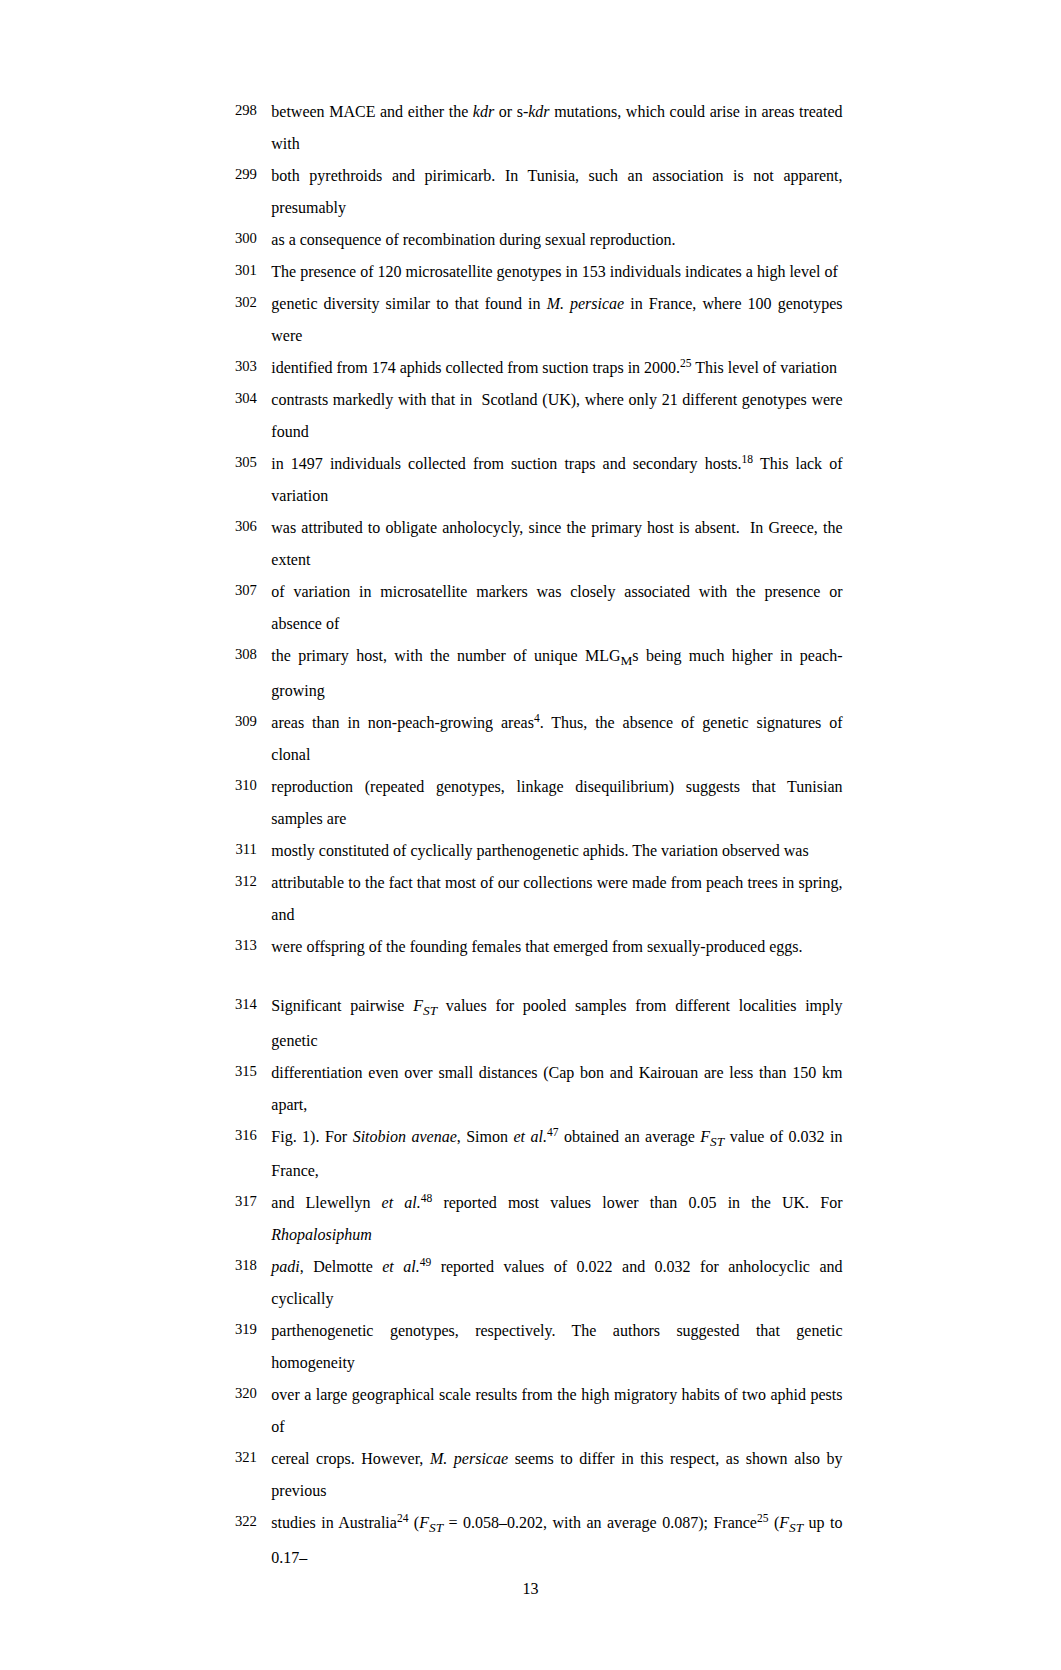298between MACE and either the kdr or s-kdr mutations, which could arise in areas treated with
299both pyrethroids and pirimicarb. In Tunisia, such an association is not apparent, presumably
300as a consequence of recombination during sexual reproduction.
301 The presence of 120 microsatellite genotypes in 153 individuals indicates a high level of
302genetic diversity similar to that found in M. persicae in France, where 100 genotypes were
303identified from 174 aphids collected from suction traps in 2000.25 This level of variation
304contrasts markedly with that in Scotland (UK), where only 21 different genotypes were found
305in 1497 individuals collected from suction traps and secondary hosts.18 This lack of variation
306was attributed to obligate anholocycly, since the primary host is absent. In Greece, the extent
307of variation in microsatellite markers was closely associated with the presence or absence of
308the primary host, with the number of unique MLGMs being much higher in peach-growing
309areas than in non-peach-growing areas4. Thus, the absence of genetic signatures of clonal
310reproduction (repeated genotypes, linkage disequilibrium) suggests that Tunisian samples are
311mostly constituted of cyclically parthenogenetic aphids. The variation observed was
312attributable to the fact that most of our collections were made from peach trees in spring, and
313were offspring of the founding females that emerged from sexually-produced eggs.
314 Significant pairwise FST values for pooled samples from different localities imply genetic
315differentiation even over small distances (Cap bon and Kairouan are less than 150 km apart,
316 Fig. 1). For Sitobion avenae, Simon et al.47 obtained an average FST value of 0.032 in France,
317and Llewellyn et al.48 reported most values lower than 0.05 in the UK. For Rhopalosiphum
318 padi, Delmotte et al.49 reported values of 0.022 and 0.032 for anholocyclic and cyclically
319parthenogenetic genotypes, respectively. The authors suggested that genetic homogeneity
320over a large geographical scale results from the high migratory habits of two aphid pests of
321cereal crops. However, M. persicae seems to differ in this respect, as shown also by previous
322studies in Australia24 (FST = 0.058–0.202, with an average 0.087); France25 (FST up to 0.17–
13